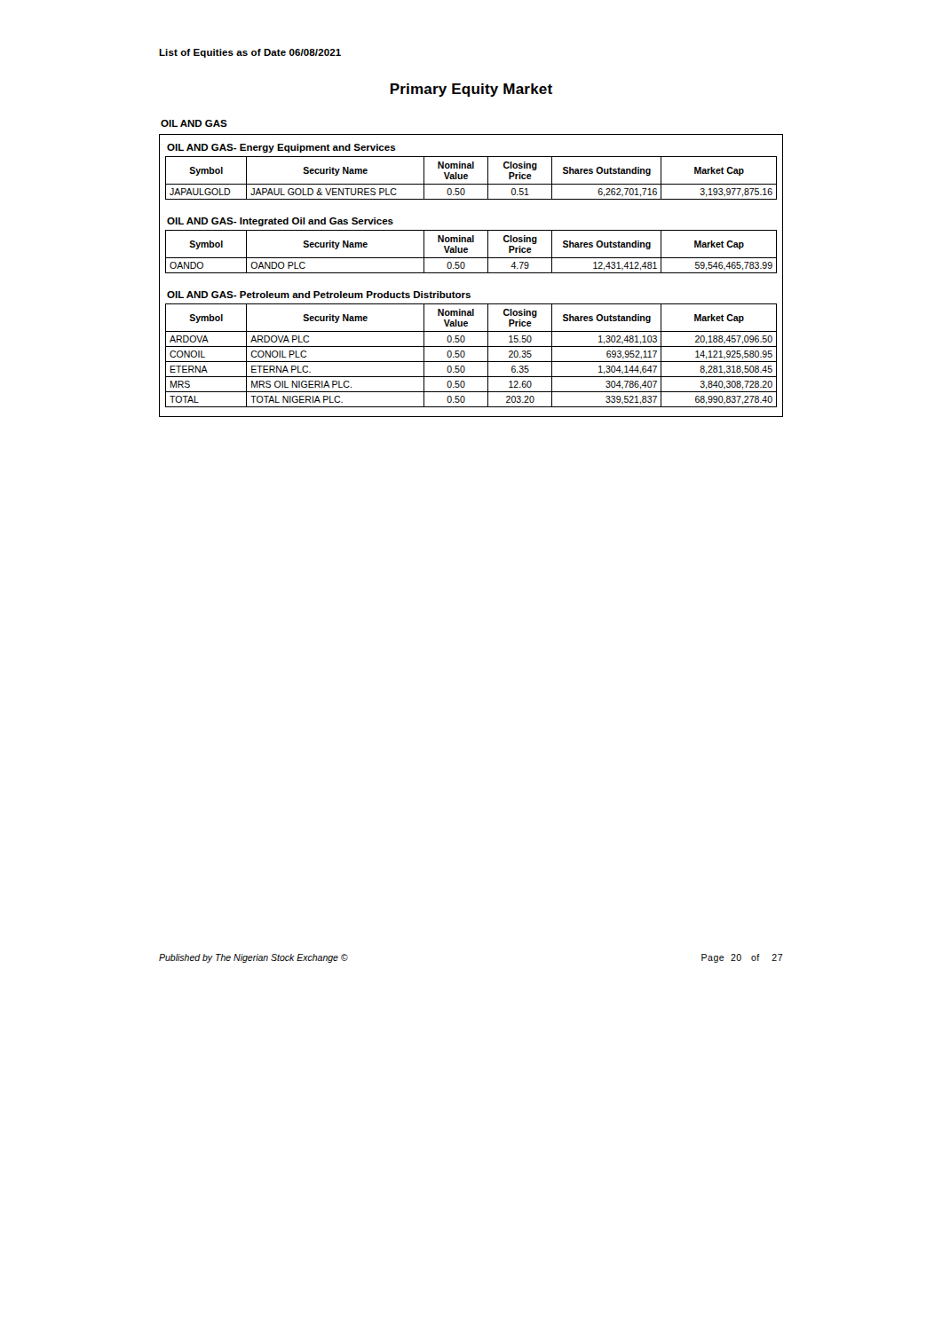List of Equities as of Date 06/08/2021
Primary Equity Market
OIL AND GAS
OIL AND GAS- Energy Equipment and Services
| Symbol | Security Name | Nominal Value | Closing Price | Shares Outstanding | Market Cap |
| --- | --- | --- | --- | --- | --- |
| JAPAULGOLD | JAPAUL GOLD & VENTURES PLC | 0.50 | 0.51 | 6,262,701,716 | 3,193,977,875.16 |
OIL AND GAS- Integrated Oil and Gas Services
| Symbol | Security Name | Nominal Value | Closing Price | Shares Outstanding | Market Cap |
| --- | --- | --- | --- | --- | --- |
| OANDO | OANDO PLC | 0.50 | 4.79 | 12,431,412,481 | 59,546,465,783.99 |
OIL AND GAS- Petroleum and Petroleum Products Distributors
| Symbol | Security Name | Nominal Value | Closing Price | Shares Outstanding | Market Cap |
| --- | --- | --- | --- | --- | --- |
| ARDOVA | ARDOVA PLC | 0.50 | 15.50 | 1,302,481,103 | 20,188,457,096.50 |
| CONOIL | CONOIL PLC | 0.50 | 20.35 | 693,952,117 | 14,121,925,580.95 |
| ETERNA | ETERNA PLC. | 0.50 | 6.35 | 1,304,144,647 | 8,281,318,508.45 |
| MRS | MRS OIL NIGERIA PLC. | 0.50 | 12.60 | 304,786,407 | 3,840,308,728.20 |
| TOTAL | TOTAL NIGERIA PLC. | 0.50 | 203.20 | 339,521,837 | 68,990,837,278.40 |
Published by The Nigerian Stock Exchange © Page 20 of 27